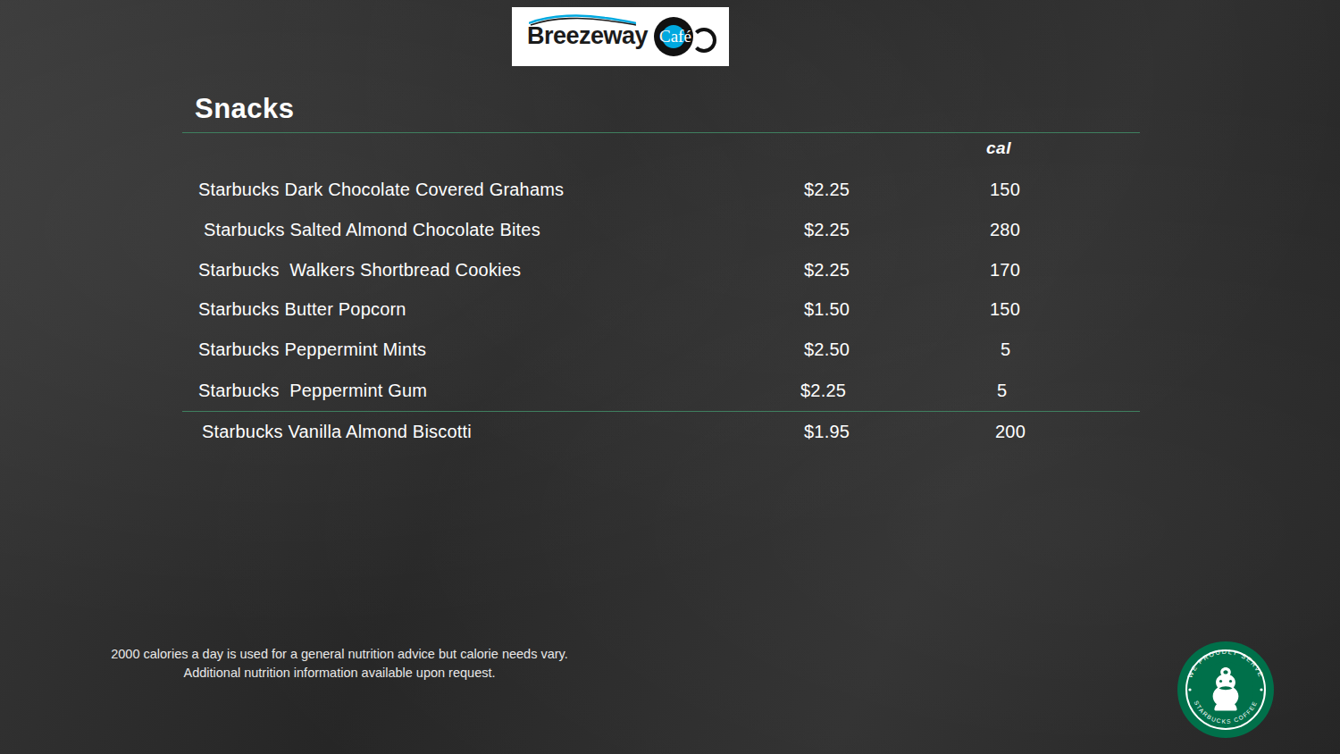Breezeway
Café
Snacks
cal
Starbucks Dark Chocolate Covered Grahams $2.25 150
Starbucks Salted Almond Chocolate Bites $2.25 280
Starbucks Walkers Shortbread Cookies $2.25 170
Starbucks Butter Popcorn $1.50 150
Starbucks Peppermint Mints $2.50 5
Starbucks Peppermint Gum $2.25 5
Starbucks Vanilla Almond Biscotti $1.95 200
2000 calories a day is used for a general nutrition advice but calorie needs vary. Additional nutrition information available upon request.
WE PROUDLY SERVE STARBUCKS COFFEE